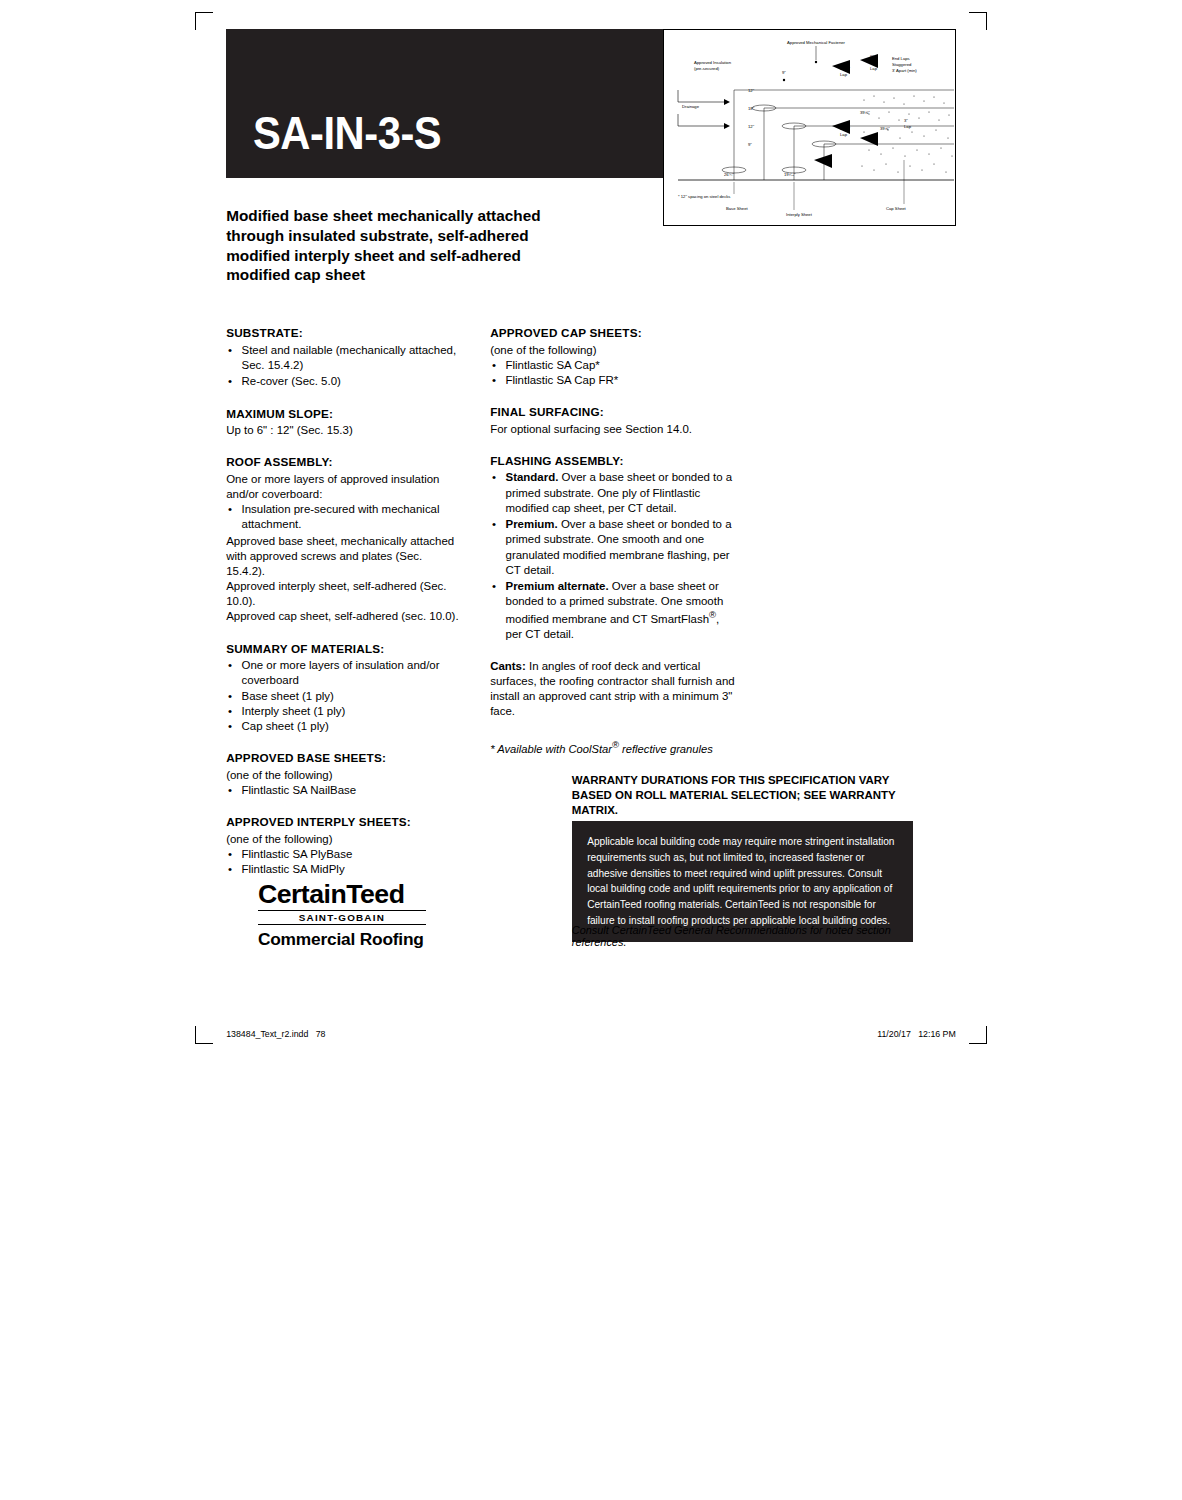SA-IN-3-S
Approved Mechanical Fastener Approved Insulation (pre-secured) Drainage 9" 2"–4" Lap 6" End Lap End Laps Staggered 3' Apart (min) 12" 18" 12" 9" 2"–4" Lap 39⅝" 39⅝" 3" Lap 26¾" 19⁷⁄₁₆" * 12" spacing on steel decks Base Sheet Interply Sheet Cap Sheet
Modified base sheet mechanically attached through insulated substrate, self-adhered modified interply sheet and self-adhered modified cap sheet
Substrate:
Steel and nailable (mechanically attached, Sec. 15.4.2)
Re-cover (Sec. 5.0)
Maximum Slope:
Up to 6" : 12" (Sec. 15.3)
Roof Assembly:
One or more layers of approved insulation and/or coverboard:
Insulation pre-secured with mechanical attachment.
Approved base sheet, mechanically attached with approved screws and plates (Sec. 15.4.2).
Approved interply sheet, self-adhered (Sec. 10.0).
Approved cap sheet, self-adhered (sec. 10.0).
Summary of Materials:
One or more layers of insulation and/or coverboard
Base sheet (1 ply)
Interply sheet (1 ply)
Cap sheet (1 ply)
Approved Base Sheets:
(one of the following)
Flintlastic SA NailBase
Approved Interply Sheets:
(one of the following)
Flintlastic SA PlyBase
Flintlastic SA MidPly
Approved Cap Sheets:
(one of the following)
Flintlastic SA Cap*
Flintlastic SA Cap FR*
Final Surfacing:
For optional surfacing see Section 14.0.
Flashing Assembly:
Standard. Over a base sheet or bonded to a primed substrate. One ply of Flintlastic modified cap sheet, per CT detail.
Premium. Over a base sheet or bonded to a primed substrate. One smooth and one granulated modified membrane flashing, per CT detail.
Premium alternate. Over a base sheet or bonded to a primed substrate. One smooth modified membrane and CT SmartFlash®, per CT detail.
Cants: In angles of roof deck and vertical surfaces, the roofing contractor shall furnish and install an approved cant strip with a minimum 3" face.
* Available with CoolStar® reflective granules
WARRANTY DURATIONS FOR THIS SPECIFICATION VARY BASED ON ROLL MATERIAL SELECTION; SEE WARRANTY MATRIX.
Applicable local building code may require more stringent installation requirements such as, but not limited to, increased fastener or adhesive densities to meet required wind uplift pressures. Consult local building code and uplift requirements prior to any application of CertainTeed roofing materials. CertainTeed is not responsible for failure to install roofing products per applicable local building codes.
Consult CertainTeed General Recommendations for noted section references.
CertainTeed
SAINT-GOBAIN
Commercial Roofing
138484_Text_r2.indd 78 11/20/17 12:16 PM